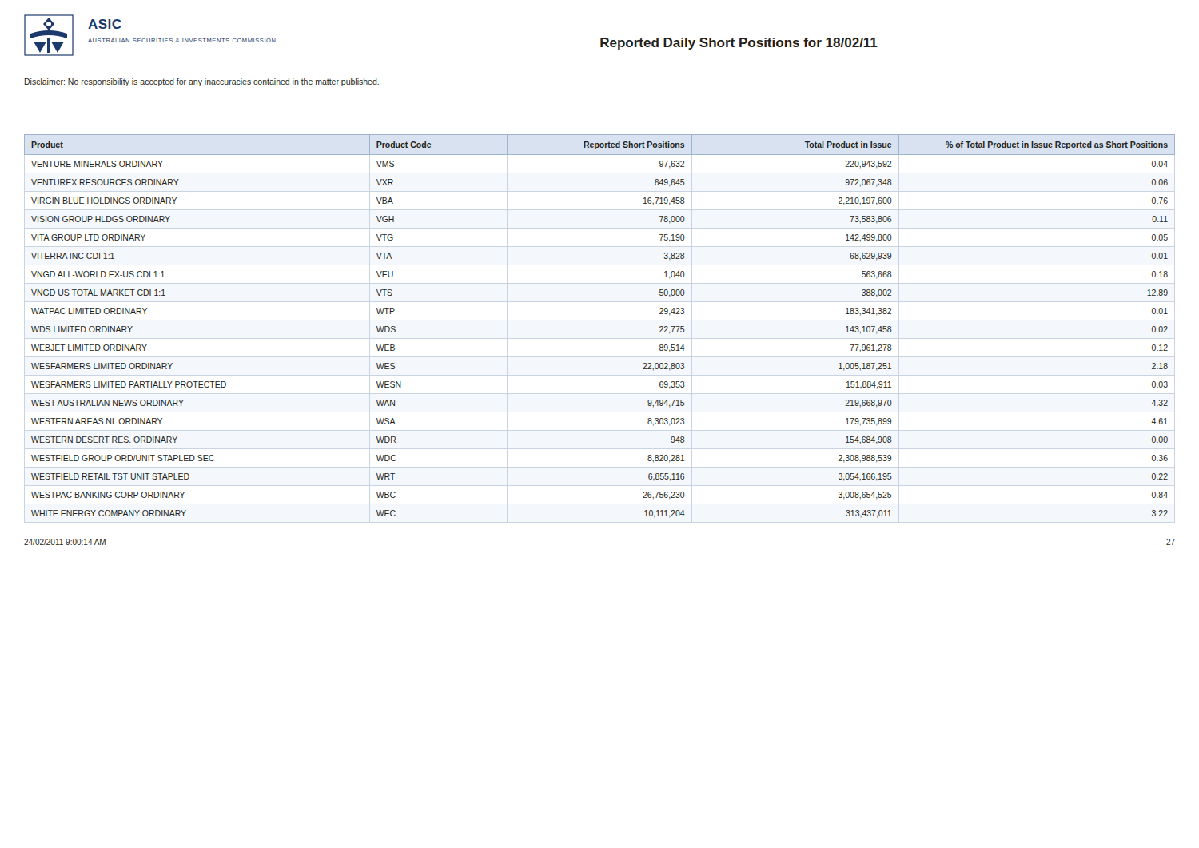ASIC
Australian Securities & Investments Commission
Reported Daily Short Positions for 18/02/11
Disclaimer: No responsibility is accepted for any inaccuracies contained in the matter published.
| Product | Product Code | Reported Short Positions | Total Product in Issue | % of Total Product in Issue Reported as Short Positions |
| --- | --- | --- | --- | --- |
| VENTURE MINERALS ORDINARY | VMS | 97,632 | 220,943,592 | 0.04 |
| VENTUREX RESOURCES ORDINARY | VXR | 649,645 | 972,067,348 | 0.06 |
| VIRGIN BLUE HOLDINGS ORDINARY | VBA | 16,719,458 | 2,210,197,600 | 0.76 |
| VISION GROUP HLDGS ORDINARY | VGH | 78,000 | 73,583,806 | 0.11 |
| VITA GROUP LTD ORDINARY | VTG | 75,190 | 142,499,800 | 0.05 |
| VITERRA INC CDI 1:1 | VTA | 3,828 | 68,629,939 | 0.01 |
| VNGD ALL-WORLD EX-US CDI 1:1 | VEU | 1,040 | 563,668 | 0.18 |
| VNGD US TOTAL MARKET CDI 1:1 | VTS | 50,000 | 388,002 | 12.89 |
| WATPAC LIMITED ORDINARY | WTP | 29,423 | 183,341,382 | 0.01 |
| WDS LIMITED ORDINARY | WDS | 22,775 | 143,107,458 | 0.02 |
| WEBJET LIMITED ORDINARY | WEB | 89,514 | 77,961,278 | 0.12 |
| WESFARMERS LIMITED ORDINARY | WES | 22,002,803 | 1,005,187,251 | 2.18 |
| WESFARMERS LIMITED PARTIALLY PROTECTED | WESN | 69,353 | 151,884,911 | 0.03 |
| WEST AUSTRALIAN NEWS ORDINARY | WAN | 9,494,715 | 219,668,970 | 4.32 |
| WESTERN AREAS NL ORDINARY | WSA | 8,303,023 | 179,735,899 | 4.61 |
| WESTERN DESERT RES. ORDINARY | WDR | 948 | 154,684,908 | 0.00 |
| WESTFIELD GROUP ORD/UNIT STAPLED SEC | WDC | 8,820,281 | 2,308,988,539 | 0.36 |
| WESTFIELD RETAIL TST UNIT STAPLED | WRT | 6,855,116 | 3,054,166,195 | 0.22 |
| WESTPAC BANKING CORP ORDINARY | WBC | 26,756,230 | 3,008,654,525 | 0.84 |
| WHITE ENERGY COMPANY ORDINARY | WEC | 10,111,204 | 313,437,011 | 3.22 |
24/02/2011 9:00:14 AM
27